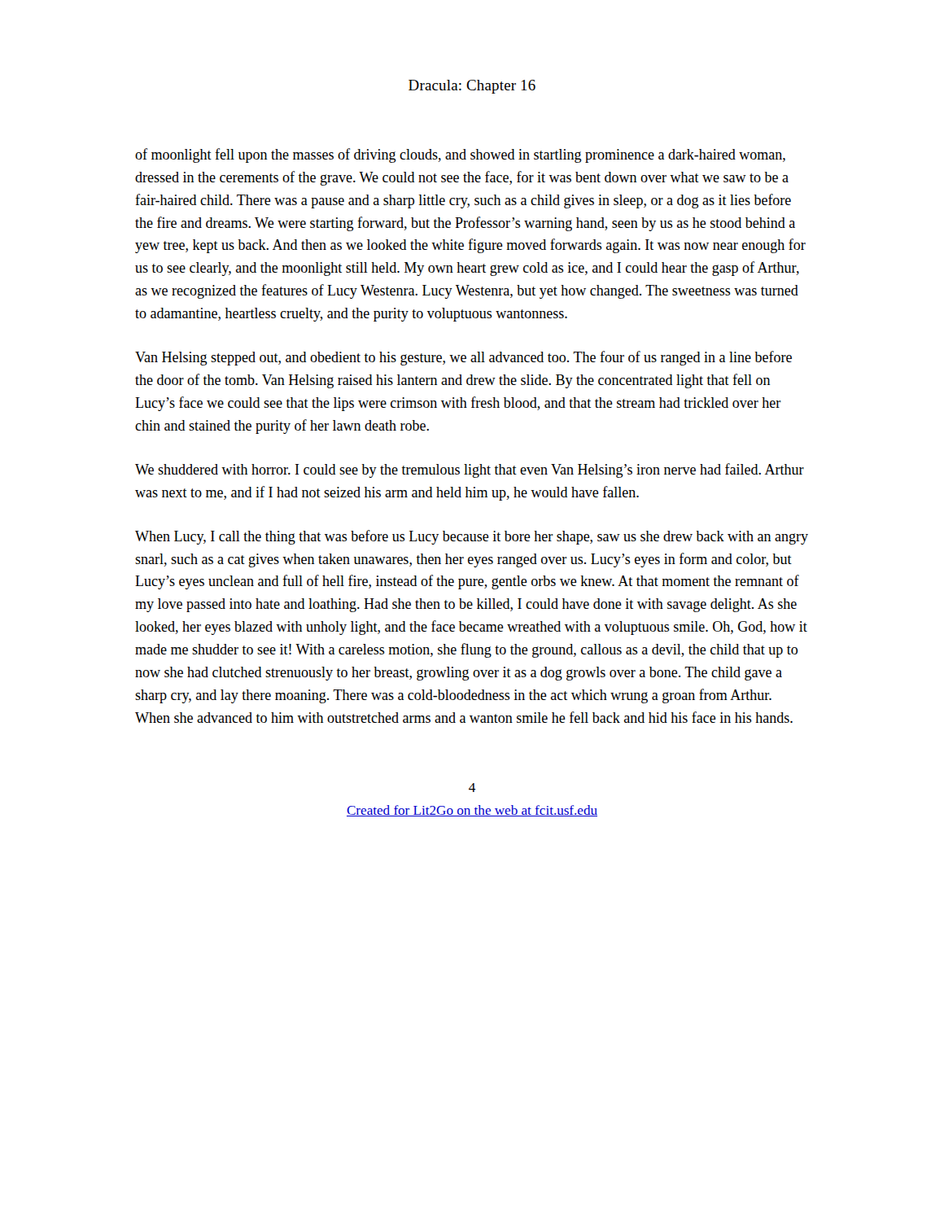Dracula: Chapter 16
of moonlight fell upon the masses of driving clouds, and showed in startling prominence a dark-haired woman, dressed in the cerements of the grave. We could not see the face, for it was bent down over what we saw to be a fair-haired child. There was a pause and a sharp little cry, such as a child gives in sleep, or a dog as it lies before the fire and dreams. We were starting forward, but the Professor’s warning hand, seen by us as he stood behind a yew tree, kept us back. And then as we looked the white figure moved forwards again. It was now near enough for us to see clearly, and the moonlight still held. My own heart grew cold as ice, and I could hear the gasp of Arthur, as we recognized the features of Lucy Westenra. Lucy Westenra, but yet how changed. The sweetness was turned to adamantine, heartless cruelty, and the purity to voluptuous wantonness.
Van Helsing stepped out, and obedient to his gesture, we all advanced too. The four of us ranged in a line before the door of the tomb. Van Helsing raised his lantern and drew the slide. By the concentrated light that fell on Lucy’s face we could see that the lips were crimson with fresh blood, and that the stream had trickled over her chin and stained the purity of her lawn death robe.
We shuddered with horror. I could see by the tremulous light that even Van Helsing’s iron nerve had failed. Arthur was next to me, and if I had not seized his arm and held him up, he would have fallen.
When Lucy, I call the thing that was before us Lucy because it bore her shape, saw us she drew back with an angry snarl, such as a cat gives when taken unawares, then her eyes ranged over us. Lucy’s eyes in form and color, but Lucy’s eyes unclean and full of hell fire, instead of the pure, gentle orbs we knew. At that moment the remnant of my love passed into hate and loathing. Had she then to be killed, I could have done it with savage delight. As she looked, her eyes blazed with unholy light, and the face became wreathed with a voluptuous smile. Oh, God, how it made me shudder to see it! With a careless motion, she flung to the ground, callous as a devil, the child that up to now she had clutched strenuously to her breast, growling over it as a dog growls over a bone. The child gave a sharp cry, and lay there moaning. There was a cold-bloodedness in the act which wrung a groan from Arthur. When she advanced to him with outstretched arms and a wanton smile he fell back and hid his face in his hands.
4
Created for Lit2Go on the web at fcit.usf.edu